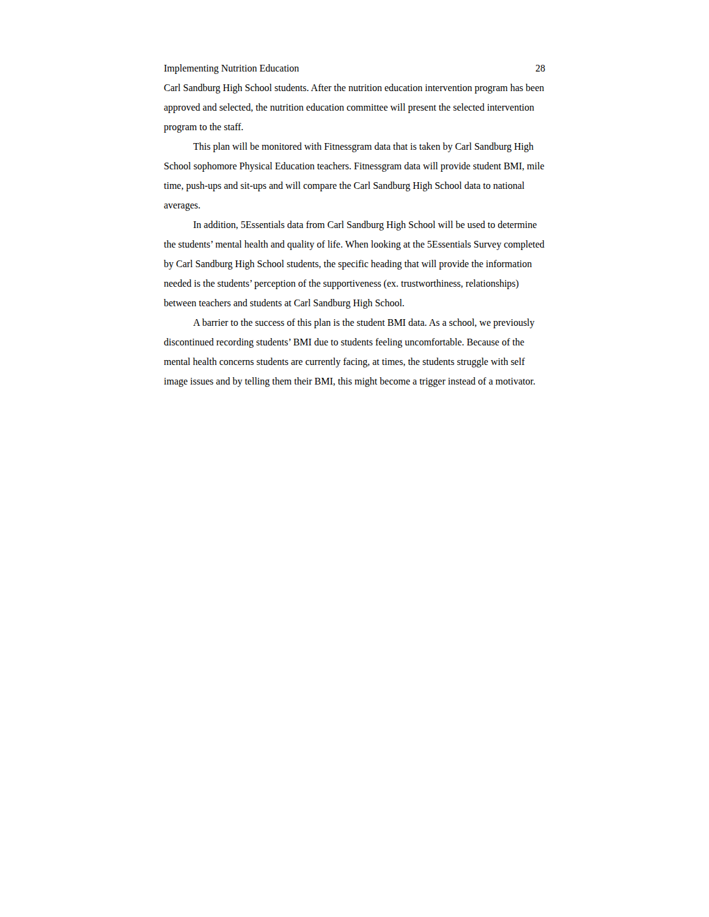Implementing Nutrition Education 28
Carl Sandburg High School students. After the nutrition education intervention program has been approved and selected, the nutrition education committee will present the selected intervention program to the staff.
This plan will be monitored with Fitnessgram data that is taken by Carl Sandburg High School sophomore Physical Education teachers. Fitnessgram data will provide student BMI, mile time, push-ups and sit-ups and will compare the Carl Sandburg High School data to national averages.
In addition, 5Essentials data from Carl Sandburg High School will be used to determine the students’ mental health and quality of life. When looking at the 5Essentials Survey completed by Carl Sandburg High School students, the specific heading that will provide the information needed is the students’ perception of the supportiveness (ex. trustworthiness, relationships) between teachers and students at Carl Sandburg High School.
A barrier to the success of this plan is the student BMI data. As a school, we previously discontinued recording students’ BMI due to students feeling uncomfortable. Because of the mental health concerns students are currently facing, at times, the students struggle with self image issues and by telling them their BMI, this might become a trigger instead of a motivator.